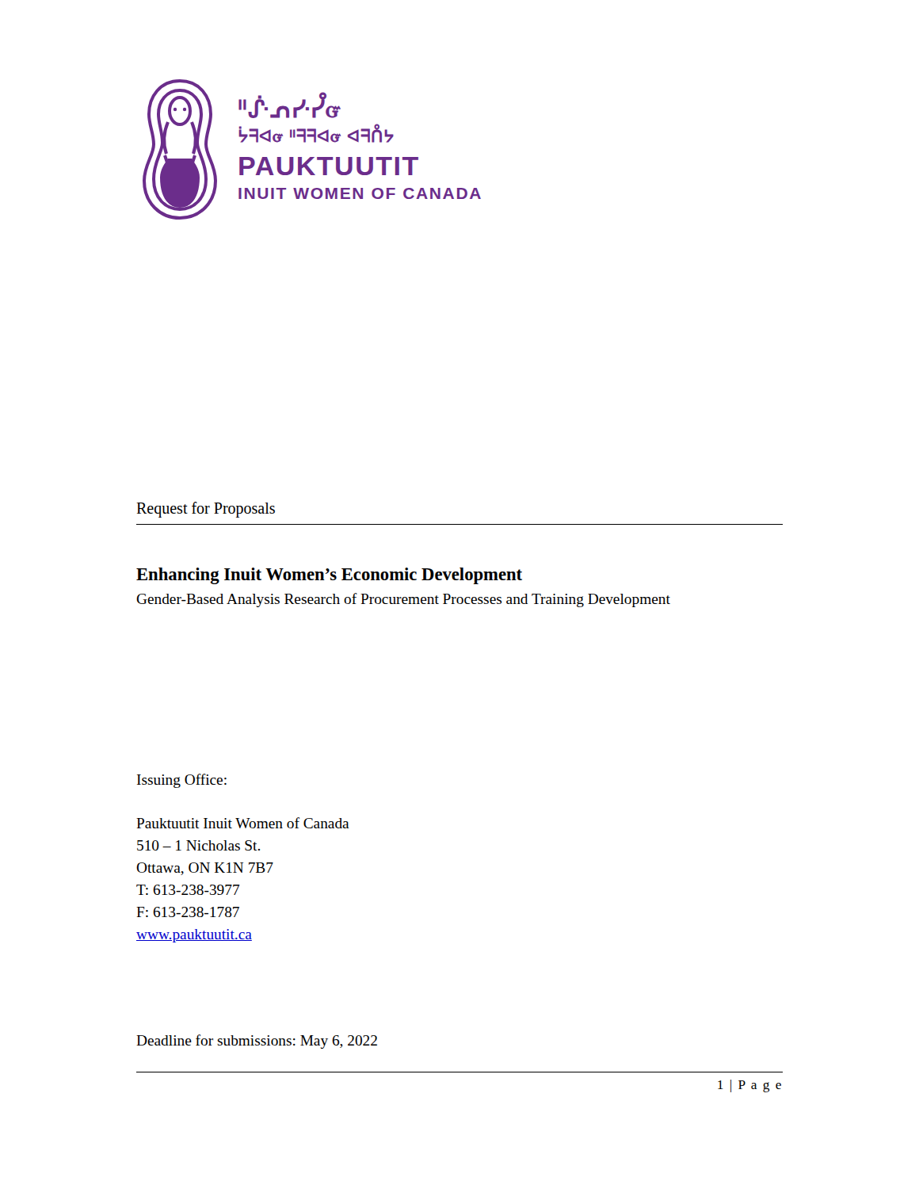ᐦᔜᕄᓹᓮᏻ
ᔮᖷᐊᏻ ᐦᖷᖷᐊᏻ ᐊᖷᑍᔭ
PAUKTUUTIT
INUIT WOMEN OF CANADA
Request for Proposals
Enhancing Inuit Women’s Economic Development
Gender-Based Analysis Research of Procurement Processes and Training Development
Issuing Office:
Pauktuutit Inuit Women of Canada
510 – 1 Nicholas St.
Ottawa, ON K1N 7B7
T: 613-238-3977
F: 613-238-1787
www.pauktuutit.ca
Deadline for submissions: May 6, 2022
1 | P a g e